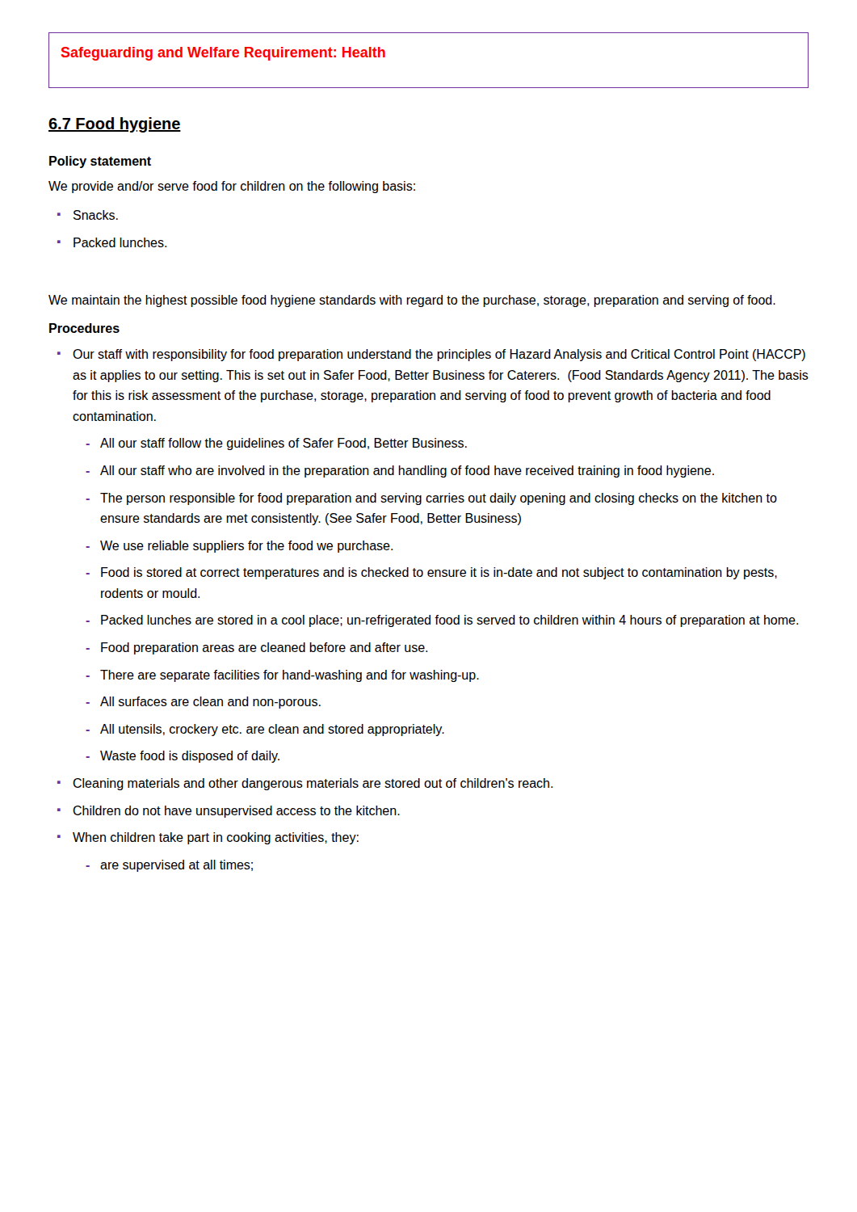Safeguarding and Welfare Requirement: Health
6.7 Food hygiene
Policy statement
We provide and/or serve food for children on the following basis:
Snacks.
Packed lunches.
We maintain the highest possible food hygiene standards with regard to the purchase, storage, preparation and serving of food.
Procedures
Our staff with responsibility for food preparation understand the principles of Hazard Analysis and Critical Control Point (HACCP) as it applies to our setting. This is set out in Safer Food, Better Business for Caterers. (Food Standards Agency 2011). The basis for this is risk assessment of the purchase, storage, preparation and serving of food to prevent growth of bacteria and food contamination.
All our staff follow the guidelines of Safer Food, Better Business.
All our staff who are involved in the preparation and handling of food have received training in food hygiene.
The person responsible for food preparation and serving carries out daily opening and closing checks on the kitchen to ensure standards are met consistently. (See Safer Food, Better Business)
We use reliable suppliers for the food we purchase.
Food is stored at correct temperatures and is checked to ensure it is in-date and not subject to contamination by pests, rodents or mould.
Packed lunches are stored in a cool place; un-refrigerated food is served to children within 4 hours of preparation at home.
Food preparation areas are cleaned before and after use.
There are separate facilities for hand-washing and for washing-up.
All surfaces are clean and non-porous.
All utensils, crockery etc. are clean and stored appropriately.
Waste food is disposed of daily.
Cleaning materials and other dangerous materials are stored out of children's reach.
Children do not have unsupervised access to the kitchen.
When children take part in cooking activities, they:
are supervised at all times;